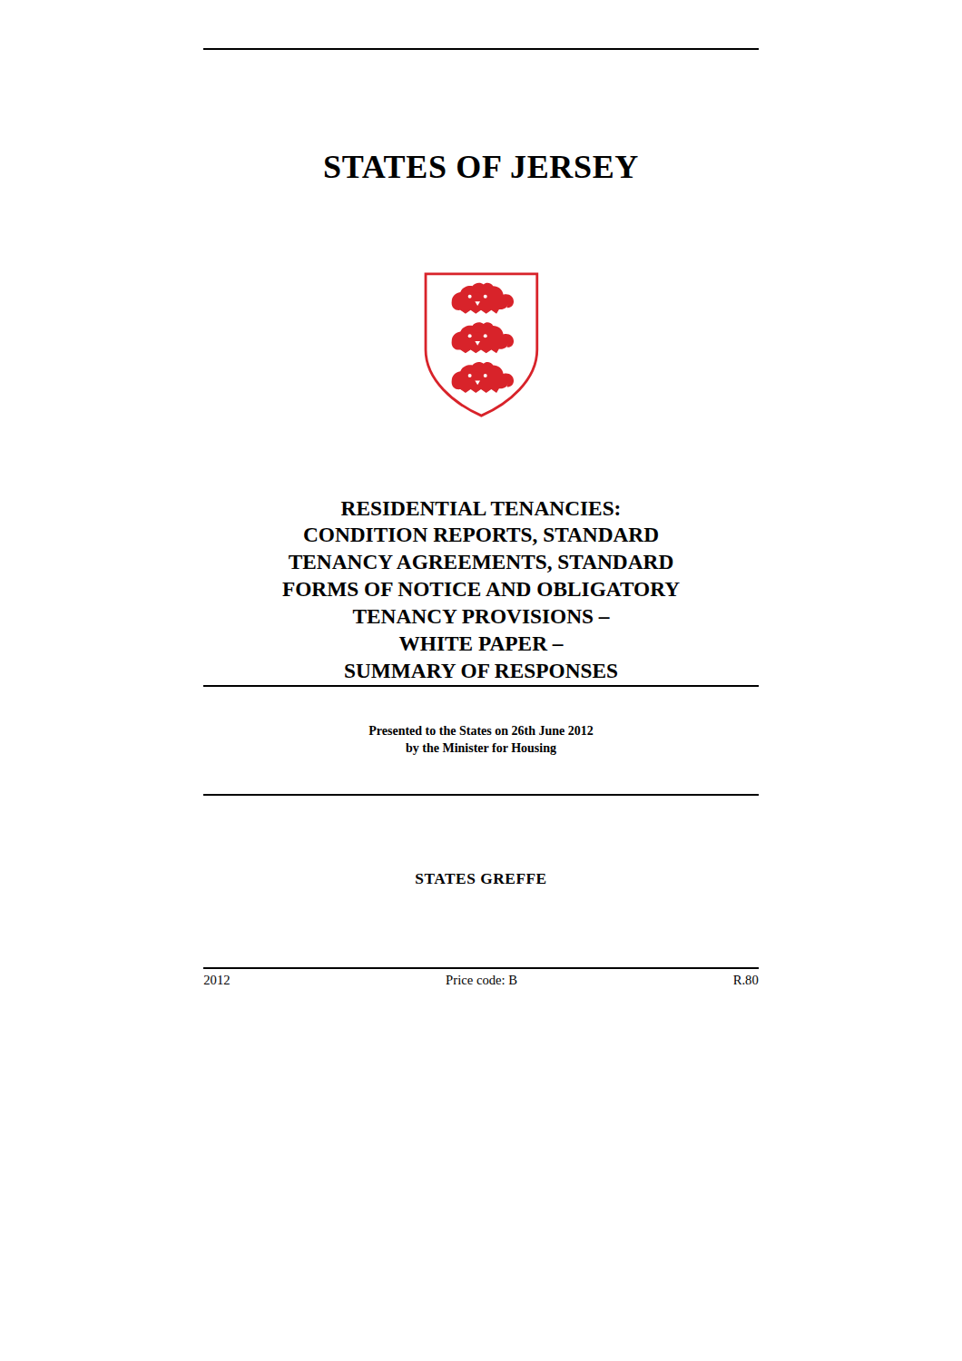STATES OF JERSEY
Residential Tenancies:
Condition Reports, Standard
Tenancy Agreements, Standard
Forms of Notice and Obligatory
Tenancy Provisions –
White Paper –
Summary of Responses
Presented to the States on 26th June 2012
by the Minister for Housing
STATES GREFFE
2012 Price code: B R.80